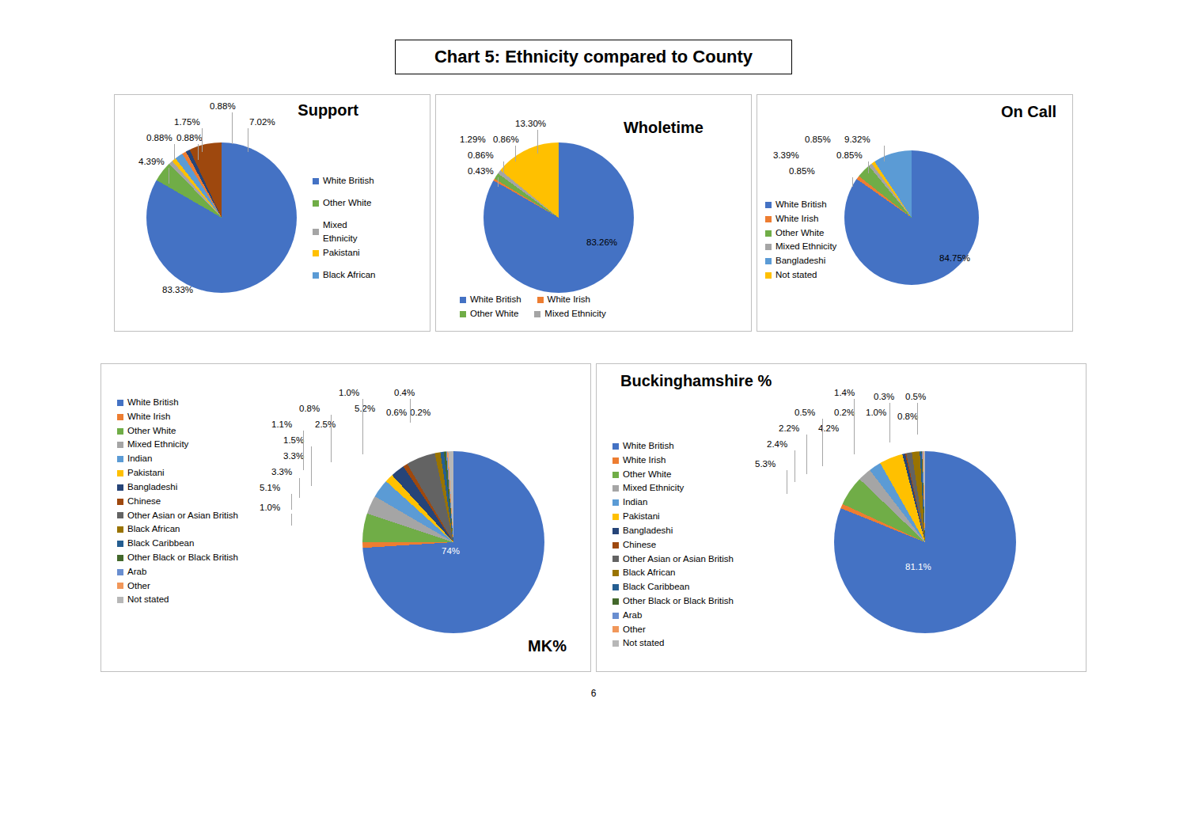Chart 5: Ethnicity compared to County
Support
0.88%
1.75%
0.88%
0.88%
7.02%
4.39%
83.33%
White British
Other White
Mixed
Ethnicity
Pakistani
Black African
Wholetime
13.30%
1.29%
0.86%
0.86%
0.43%
83.26%
White British
White Irish
Other White
Mixed Ethnicity
On Call
0.85%
9.32%
3.39%
0.85%
0.85%
84.75%
White British
White Irish
Other White
Mixed Ethnicity
Bangladeshi
Not stated
MK%
1.0%
0.4%
0.8%
5.2%
0.6%
0.2%
1.1%
2.5%
1.5%
3.3%
3.3%
5.1%
1.0%
74%
White British
White Irish
Other White
Mixed Ethnicity
Indian
Pakistani
Bangladeshi
Chinese
Other Asian or Asian British
Black African
Black Caribbean
Other Black or Black British
Arab
Other
Not stated
Buckinghamshire %
1.4%
0.3%
0.5%
0.5%
0.2%
1.0%
0.8%
2.2%
4.2%
2.4%
5.3%
81.1%
White British
White Irish
Other White
Mixed Ethnicity
Indian
Pakistani
Bangladeshi
Chinese
Other Asian or Asian British
Black African
Black Caribbean
Other Black or Black British
Arab
Other
Not stated
6